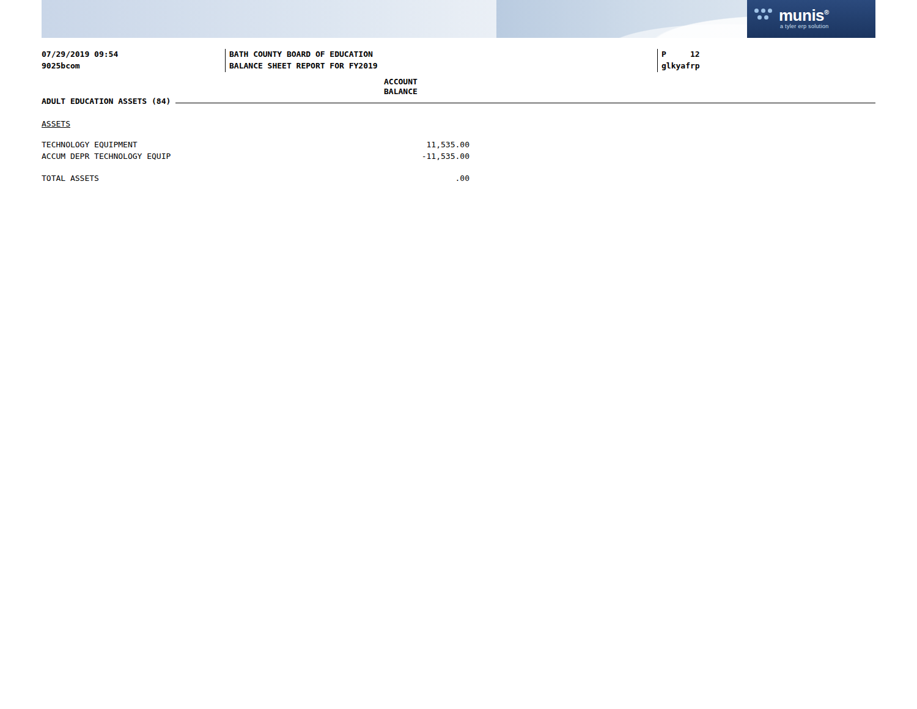munis®
a tyler erp solution
07/29/2019 09:54
9025bcom
BATH COUNTY BOARD OF EDUCATION
BALANCE SHEET REPORT FOR FY2019
P     12
glkyafrp
ACCOUNT
BALANCE
ADULT EDUCATION ASSETS (84)
ASSETS
| TECHNOLOGY EQUIPMENT | 11,535.00 | |
| ACCUM DEPR TECHNOLOGY EQUIP | -11,535.00 | |
| TOTAL ASSETS | .00 | |